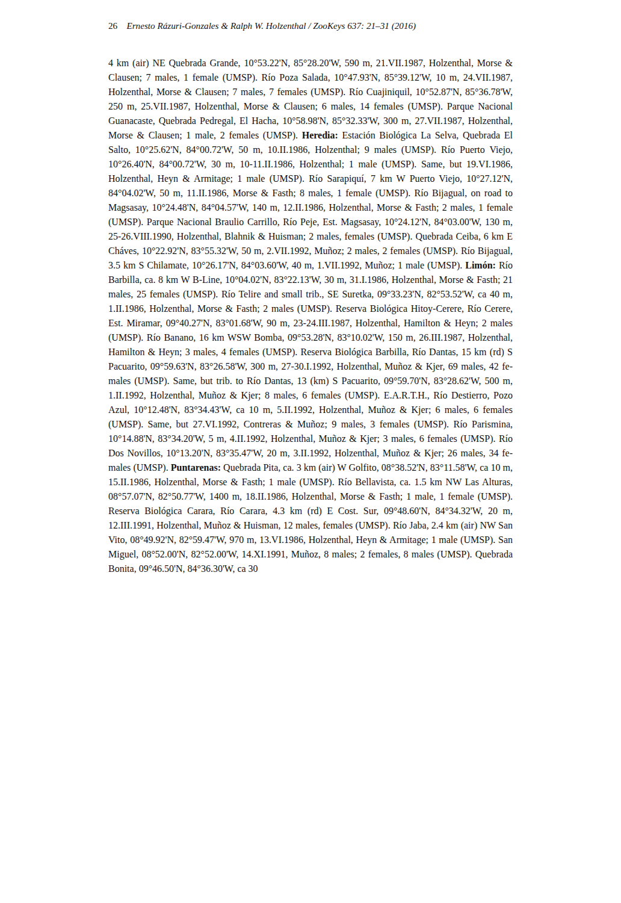26 Ernesto Rázuri-Gonzales & Ralph W. Holzenthal / ZooKeys 637: 21–31 (2016)
4 km (air) NE Quebrada Grande, 10°53.22'N, 85°28.20'W, 590 m, 21.VII.1987, Holzenthal, Morse & Clausen; 7 males, 1 female (UMSP). Río Poza Salada, 10°47.93'N, 85°39.12'W, 10 m, 24.VII.1987, Holzenthal, Morse & Clausen; 7 males, 7 females (UMSP). Río Cuajiniquil, 10°52.87'N, 85°36.78'W, 250 m, 25.VII.1987, Holzenthal, Morse & Clausen; 6 males, 14 females (UMSP). Parque Nacional Guanacaste, Quebrada Pedregal, El Hacha, 10°58.98'N, 85°32.33'W, 300 m, 27.VII.1987, Holzenthal, Morse & Clausen; 1 male, 2 females (UMSP). Heredia: Estación Biológica La Selva, Quebrada El Salto, 10°25.62'N, 84°00.72'W, 50 m, 10.II.1986, Holzenthal; 9 males (UMSP). Río Puerto Viejo, 10°26.40'N, 84°00.72'W, 30 m, 10-11.II.1986, Holzenthal; 1 male (UMSP). Same, but 19.VI.1986, Holzenthal, Heyn & Armitage; 1 male (UMSP). Río Sarapiquí, 7 km W Puerto Viejo, 10°27.12'N, 84°04.02'W, 50 m, 11.II.1986, Morse & Fasth; 8 males, 1 female (UMSP). Río Bijagual, on road to Magsasay, 10°24.48'N, 84°04.57'W, 140 m, 12.II.1986, Holzenthal, Morse & Fasth; 2 males, 1 female (UMSP). Parque Nacional Braulio Carrillo, Río Peje, Est. Magsasay, 10°24.12'N, 84°03.00'W, 130 m, 25-26.VIII.1990, Holzenthal, Blahnik & Huisman; 2 males, females (UMSP). Quebrada Ceiba, 6 km E Cháves, 10°22.92'N, 83°55.32'W, 50 m, 2.VII.1992, Muñoz; 2 males, 2 females (UMSP). Río Bijagual, 3.5 km S Chilamate, 10°26.17'N, 84°03.60'W, 40 m, 1.VII.1992, Muñoz; 1 male (UMSP). Limón: Río Barbilla, ca. 8 km W B-Line, 10°04.02'N, 83°22.13'W, 30 m, 31.I.1986, Holzenthal, Morse & Fasth; 21 males, 25 females (UMSP). Río Telire and small trib., SE Suretka, 09°33.23'N, 82°53.52'W, ca 40 m, 1.II.1986, Holzenthal, Morse & Fasth; 2 males (UMSP). Reserva Biológica Hitoy-Cerere, Río Cerere, Est. Miramar, 09°40.27'N, 83°01.68'W, 90 m, 23-24.III.1987, Holzenthal, Hamilton & Heyn; 2 males (UMSP). Río Banano, 16 km WSW Bomba, 09°53.28'N, 83°10.02'W, 150 m, 26.III.1987, Holzenthal, Hamilton & Heyn; 3 males, 4 females (UMSP). Reserva Biológica Barbilla, Río Dantas, 15 km (rd) S Pacuarito, 09°59.63'N, 83°26.58'W, 300 m, 27-30.I.1992, Holzenthal, Muñoz & Kjer, 69 males, 42 females (UMSP). Same, but trib. to Río Dantas, 13 (km) S Pacuarito, 09°59.70'N, 83°28.62'W, 500 m, 1.II.1992, Holzenthal, Muñoz & Kjer; 8 males, 6 females (UMSP). E.A.R.T.H., Río Destierro, Pozo Azul, 10°12.48'N, 83°34.43'W, ca 10 m, 5.II.1992, Holzenthal, Muñoz & Kjer; 6 males, 6 females (UMSP). Same, but 27.VI.1992, Contreras & Muñoz; 9 males, 3 females (UMSP). Río Parismina, 10°14.88'N, 83°34.20'W, 5 m, 4.II.1992, Holzenthal, Muñoz & Kjer; 3 males, 6 females (UMSP). Río Dos Novillos, 10°13.20'N, 83°35.47'W, 20 m, 3.II.1992, Holzenthal, Muñoz & Kjer; 26 males, 34 females (UMSP). Puntarenas: Quebrada Pita, ca. 3 km (air) W Golfito, 08°38.52'N, 83°11.58'W, ca 10 m, 15.II.1986, Holzenthal, Morse & Fasth; 1 male (UMSP). Río Bellavista, ca. 1.5 km NW Las Alturas, 08°57.07'N, 82°50.77'W, 1400 m, 18.II.1986, Holzenthal, Morse & Fasth; 1 male, 1 female (UMSP). Reserva Biológica Carara, Río Carara, 4.3 km (rd) E Cost. Sur, 09°48.60'N, 84°34.32'W, 20 m, 12.III.1991, Holzenthal, Muñoz & Huisman, 12 males, females (UMSP). Río Jaba, 2.4 km (air) NW San Vito, 08°49.92'N, 82°59.47'W, 970 m, 13.VI.1986, Holzenthal, Heyn & Armitage; 1 male (UMSP). San Miguel, 08°52.00'N, 82°52.00'W, 14.XI.1991, Muñoz, 8 males; 2 females, 8 males (UMSP). Quebrada Bonita, 09°46.50'N, 84°36.30'W, ca 30